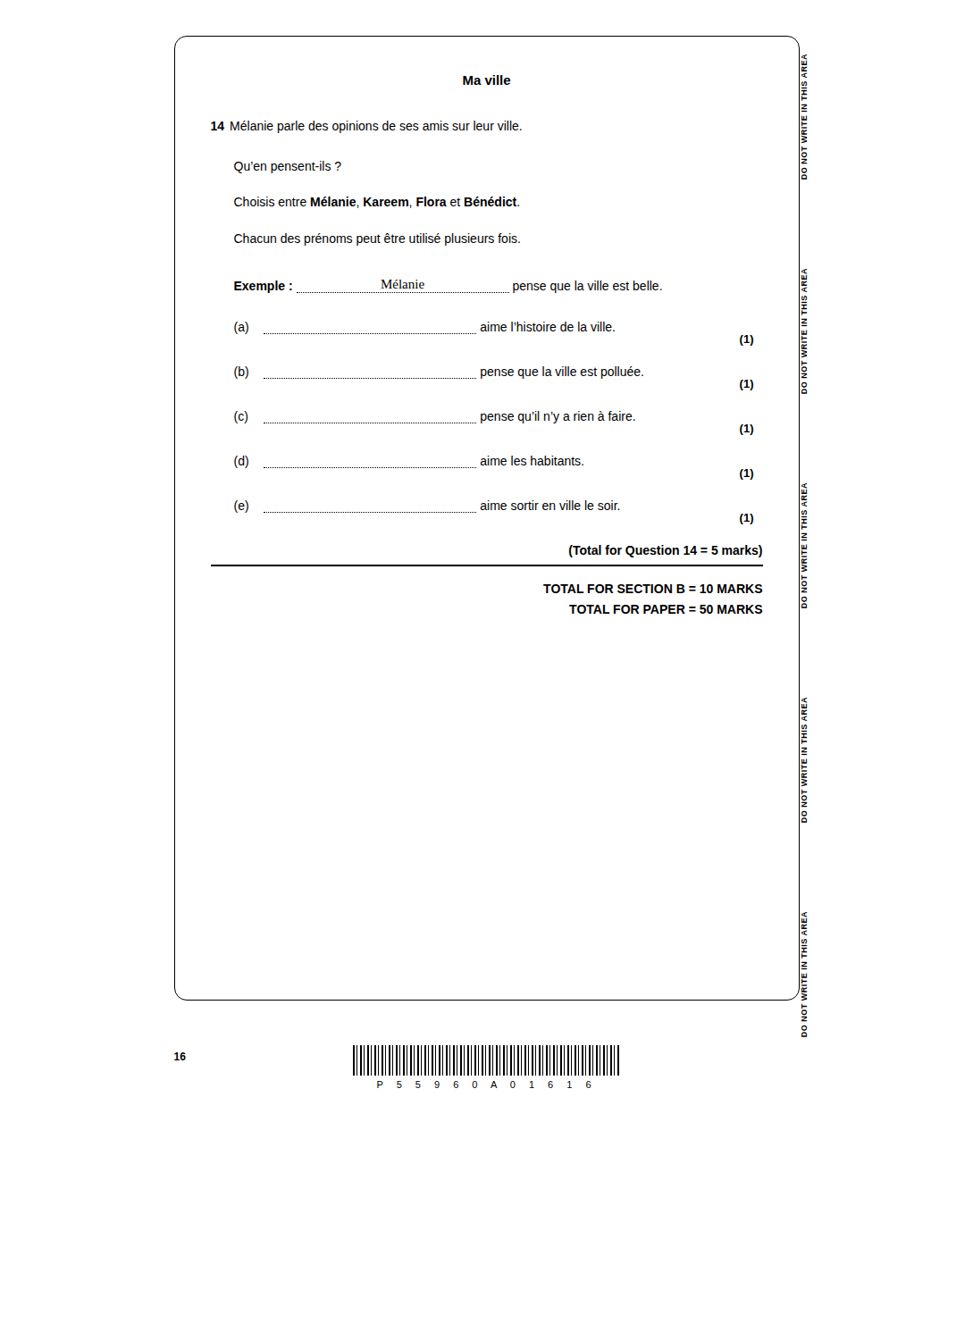DO NOT WRITE IN THIS AREA
DO NOT WRITE IN THIS AREA
DO NOT WRITE IN THIS AREA
DO NOT WRITE IN THIS AREA
DO NOT WRITE IN THIS AREA
Ma ville
14 Mélanie parle des opinions de ses amis sur leur ville.
Qu’en pensent-ils ?
Choisis entre Mélanie, Kareem, Flora et Bénédict.
Chacun des prénoms peut être utilisé plusieurs fois.
Exemple : Mélanie pense que la ville est belle.
(a) aime l’histoire de la ville. (1)
(b) pense que la ville est polluée. (1)
(c) pense qu’il n’y a rien à faire. (1)
(d) aime les habitants. (1)
(e) aime sortir en ville le soir. (1)
(Total for Question 14 = 5 marks)
TOTAL FOR SECTION B = 10 MARKS
TOTAL FOR PAPER = 50 MARKS
16
P 5 5 9 6 0 A 0 1 6 1 6